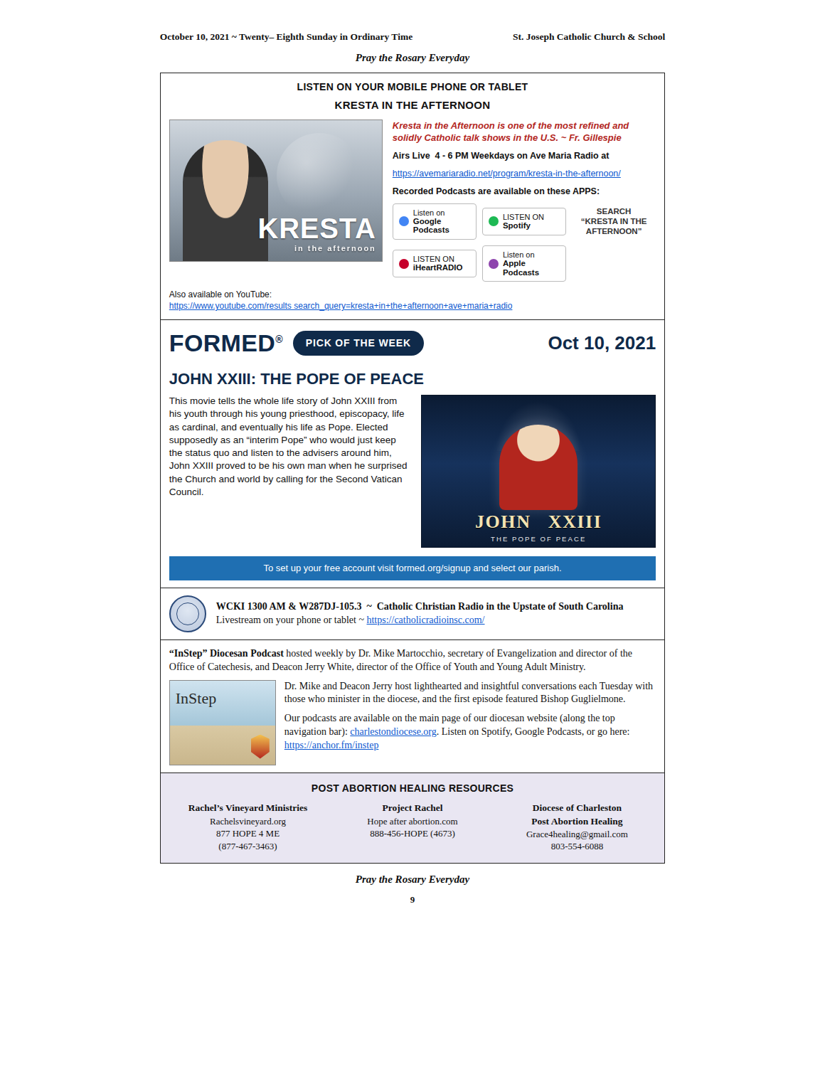October 10, 2021 ~ Twenty– Eighth Sunday in Ordinary Time
St. Joseph Catholic Church & School
Pray the Rosary Everyday
LISTEN ON YOUR MOBILE PHONE OR TABLET
KRESTA IN THE AFTERNOON
KRESTAin the afternoon
Kresta in the Afternoon is one of the most refined and solidly Catholic talk shows in the U.S. ~ Fr. Gillespie
Airs Live 4 - 6 PM Weekdays on Ave Maria Radio at
https://avemariaradio.net/program/kresta-in-the-afternoon/
Recorded Podcasts are available on these APPS:
Listen on Google Podcasts
LISTEN ON Spotify
SEARCH
“KRESTA IN THE AFTERNOON”
LISTEN ON iHeartRADIO
Listen on Apple Podcasts
Also available on YouTube:
https://www.youtube.com/results search_query=kresta+in+the+afternoon+ave+maria+radio
FORMED®
PICK OF THE WEEK
Oct 10, 2021
JOHN XXIII: THE POPE OF PEACE
This movie tells the whole life story of John XXIII from his youth through his young priesthood, episcopacy, life as cardinal, and eventually his life as Pope. Elected supposedly as an “interim Pope” who would just keep the status quo and listen to the advisers around him, John XXIII proved to be his own man when he surprised the Church and world by calling for the Second Vatican Council.
JOHN XXIII
THE POPE OF PEACE
To set up your free account visit formed.org/signup and select our parish.
WCKI 1300 AM & W287DJ-105.3 ~ Catholic Christian Radio in the Upstate of South Carolina
Livestream on your phone or tablet ~ https://catholicradioinsc.com/
“InStep” Diocesan Podcast hosted weekly by Dr. Mike Martocchio, secretary of Evangelization and director of the Office of Catechesis, and Deacon Jerry White, director of the Office of Youth and Young Adult Ministry.
InStep
Dr. Mike and Deacon Jerry host lighthearted and insightful conversations each Tuesday with those who minister in the diocese, and the first episode featured Bishop Guglielmone.
Our podcasts are available on the main page of our diocesan website (along the top navigation bar): charlestondiocese.org. Listen on Spotify, Google Podcasts, or go here: https://anchor.fm/instep
POST ABORTION HEALING RESOURCES
Rachel’s Vineyard Ministries Rachelsvineyard.org 877 HOPE 4 ME (877-467-3463)
Project Rachel Hope after abortion.com 888-456-HOPE (4673)
Diocese of Charleston Post Abortion Healing Grace4healing@gmail.com 803-554-6088
Pray the Rosary Everyday
9